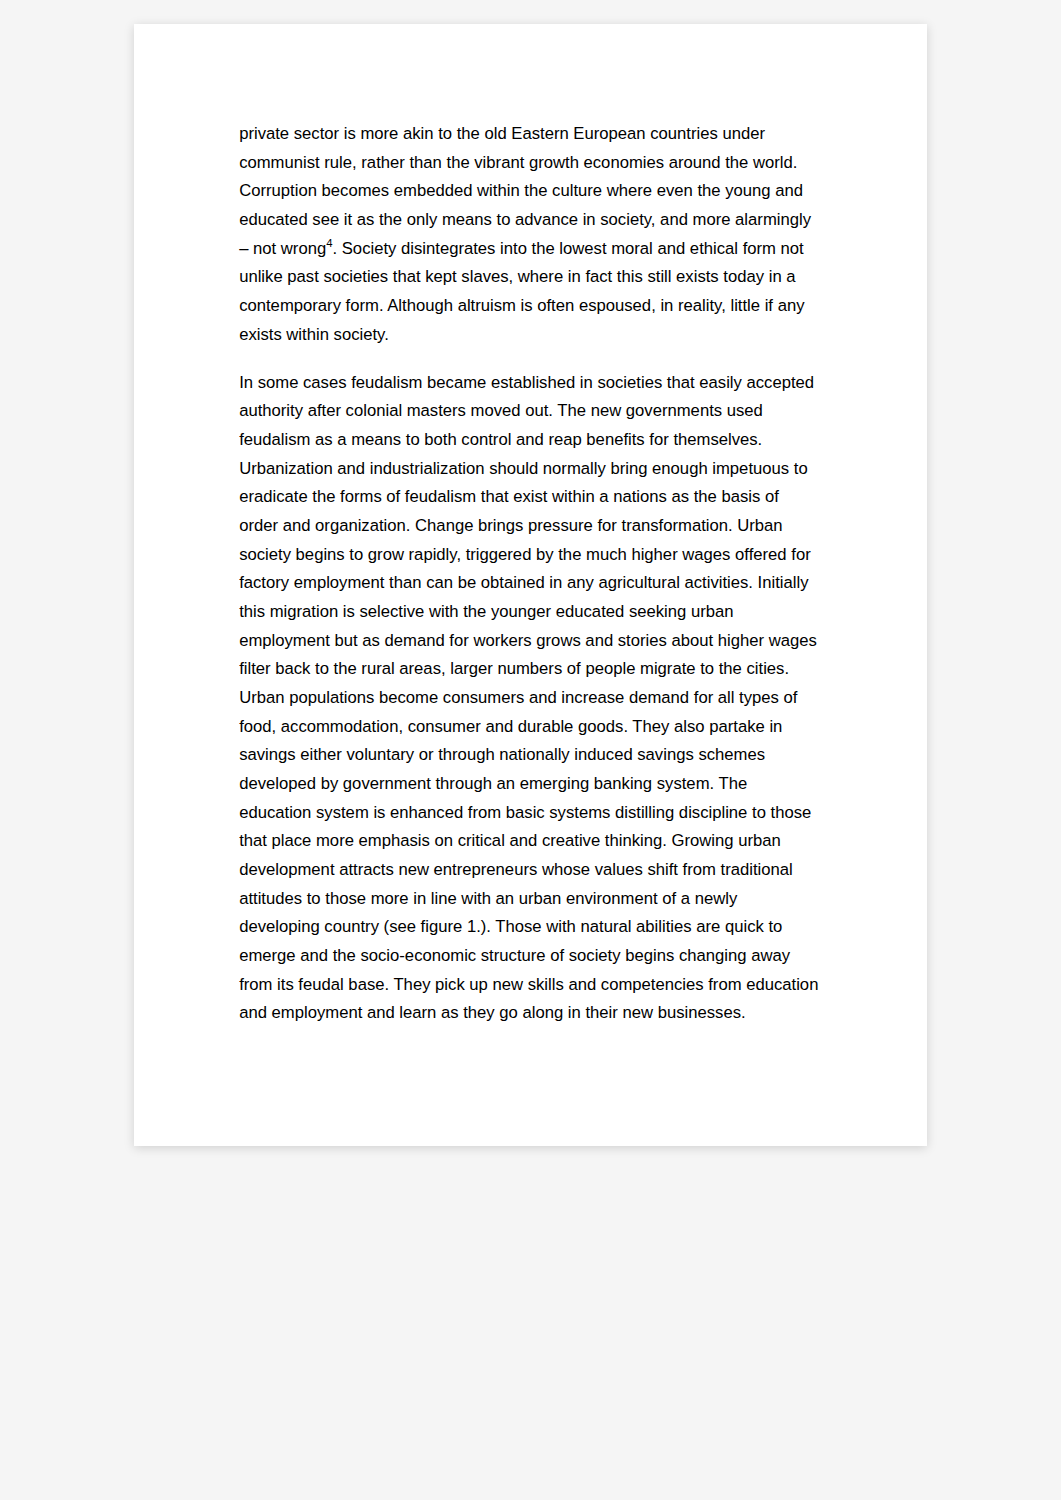private sector is more akin to the old Eastern European countries under communist rule, rather than the vibrant growth economies around the world. Corruption becomes embedded within the culture where even the young and educated see it as the only means to advance in society, and more alarmingly – not wrong4. Society disintegrates into the lowest moral and ethical form not unlike past societies that kept slaves, where in fact this still exists today in a contemporary form. Although altruism is often espoused, in reality, little if any exists within society.
In some cases feudalism became established in societies that easily accepted authority after colonial masters moved out. The new governments used feudalism as a means to both control and reap benefits for themselves. Urbanization and industrialization should normally bring enough impetuous to eradicate the forms of feudalism that exist within a nations as the basis of order and organization. Change brings pressure for transformation. Urban society begins to grow rapidly, triggered by the much higher wages offered for factory employment than can be obtained in any agricultural activities. Initially this migration is selective with the younger educated seeking urban employment but as demand for workers grows and stories about higher wages filter back to the rural areas, larger numbers of people migrate to the cities. Urban populations become consumers and increase demand for all types of food, accommodation, consumer and durable goods. They also partake in savings either voluntary or through nationally induced savings schemes developed by government through an emerging banking system. The education system is enhanced from basic systems distilling discipline to those that place more emphasis on critical and creative thinking. Growing urban development attracts new entrepreneurs whose values shift from traditional attitudes to those more in line with an urban environment of a newly developing country (see figure 1.). Those with natural abilities are quick to emerge and the socio-economic structure of society begins changing away from its feudal base. They pick up new skills and competencies from education and employment and learn as they go along in their new businesses.